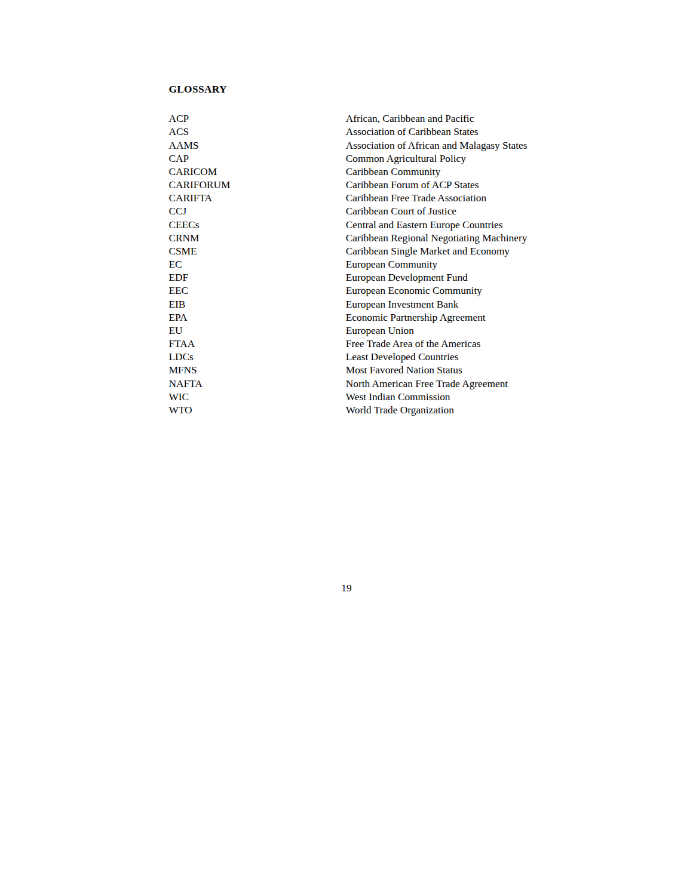GLOSSARY
| ACP | African, Caribbean and Pacific |
| ACS | Association of Caribbean States |
| AAMS | Association of African and Malagasy States |
| CAP | Common Agricultural Policy |
| CARICOM | Caribbean Community |
| CARIFORUM | Caribbean Forum of ACP States |
| CARIFTA | Caribbean Free Trade Association |
| CCJ | Caribbean Court of Justice |
| CEECs | Central and Eastern Europe Countries |
| CRNM | Caribbean Regional Negotiating Machinery |
| CSME | Caribbean Single Market and Economy |
| EC | European Community |
| EDF | European Development Fund |
| EEC | European Economic Community |
| EIB | European Investment Bank |
| EPA | Economic Partnership Agreement |
| EU | European Union |
| FTAA | Free Trade Area of the Americas |
| LDCs | Least Developed Countries |
| MFNS | Most Favored Nation Status |
| NAFTA | North American Free Trade Agreement |
| WIC | West Indian Commission |
| WTO | World Trade Organization |
19